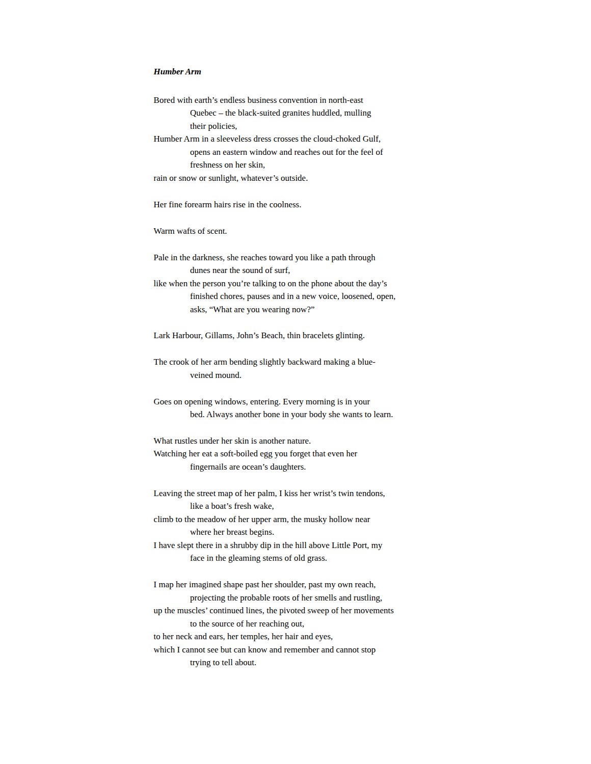Humber Arm
Bored with earth’s endless business convention in north-eastQuebec – the black-suited granites huddled, mulling their policies,
Humber Arm in a sleeveless dress crosses the cloud-choked Gulf,opens an eastern window and reaches out for the feel of freshness on her skin,
rain or snow or sunlight, whatever’s outside.
Her fine forearm hairs rise in the coolness.
Warm wafts of scent.
Pale in the darkness, she reaches toward you like a path throughdunes near the sound of surf,
like when the person you’re talking to on the phone about the day’sfinished chores, pauses and in a new voice, loosened, open, asks, “What are you wearing now?”
Lark Harbour, Gillams, John’s Beach, thin bracelets glinting.
The crook of her arm bending slightly backward making a blue-veined mound.
Goes on opening windows, entering. Every morning is in yourbed. Always another bone in your body she wants to learn.
What rustles under her skin is another nature.
Watching her eat a soft-boiled egg you forget that even herfingernails are ocean’s daughters.
Leaving the street map of her palm, I kiss her wrist’s twin tendons,like a boat’s fresh wake,
climb to the meadow of her upper arm, the musky hollow nearwhere her breast begins.
I have slept there in a shrubby dip in the hill above Little Port, myface in the gleaming stems of old grass.
I map her imagined shape past her shoulder, past my own reach,projecting the probable roots of her smells and rustling,
up the muscles’ continued lines, the pivoted sweep of her movementsto the source of her reaching out,
to her neck and ears, her temples, her hair and eyes,
which I cannot see but can know and remember and cannot stoptrying to tell about.